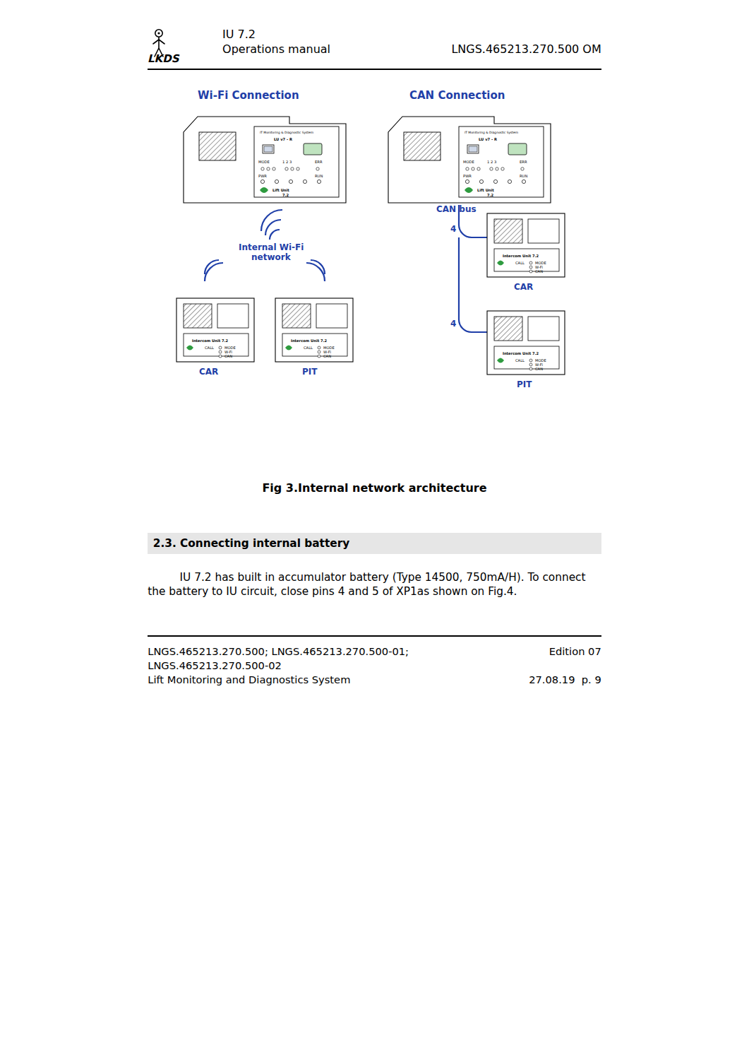LKDS
IU 7.2
Operations manual
LNGS.465213.270.500 OM
Wi-Fi Connection CAN Connection IT Monitoring & Diagnostic System LU v7 - R MODE 1 2 3 ERR PWR RUN Lift Unit 7.2 Internal Wi-Fi network Intercom Unit 7.2 CALL MODE W-Fi CAN CAR Intercom Unit 7.2 CALL MODE W-Fi CAN PIT IT Monitoring & Diagnostic System LU v7 - R MODE 1 2 3 ERR PWR RUN Lift Unit 7.2 CAN bus 4 4 Intercom Unit 7.2 CALL MODE W-Fi CAN CAR Intercom Unit 7.2 CALL MODE W-Fi CAN PIT
Fig 3.Internal network architecture
2.3. Connecting internal battery
IU 7.2 has built in accumulator battery (Type 14500, 750mA/H). To connect the battery to IU circuit, close pins 4 and 5 of XP1as shown on Fig.4.
LNGS.465213.270.500; LNGS.465213.270.500-01;
LNGS.465213.270.500-02
Lift Monitoring and Diagnostics System
Edition 07
27.08.19 p. 9